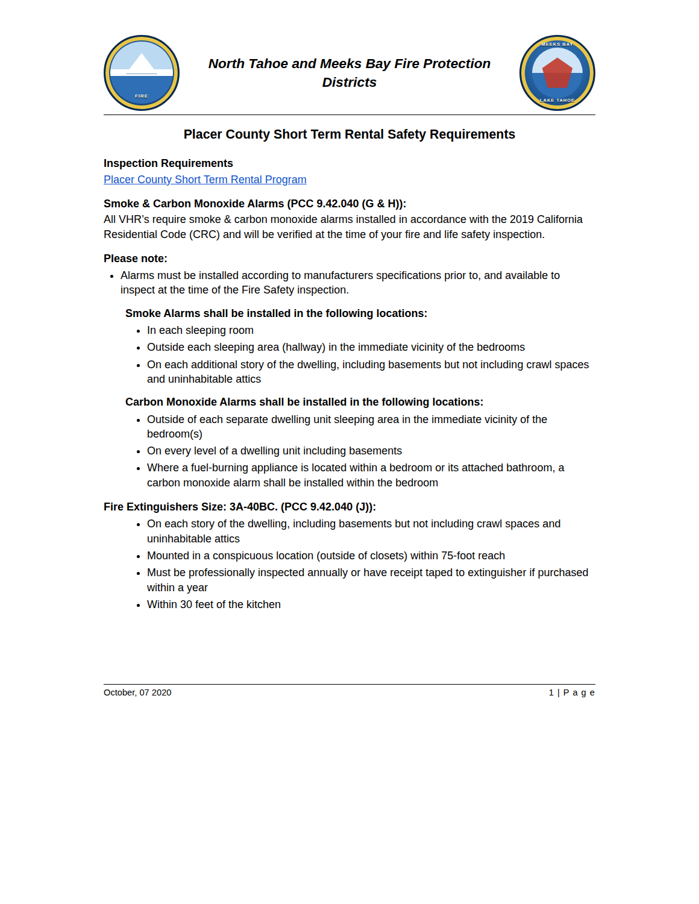FIRE
North Tahoe and Meeks Bay Fire Protection Districts
MEEKS BAY
LAKE TAHOE
Placer County Short Term Rental Safety Requirements
Inspection Requirements
Placer County Short Term Rental Program
Smoke & Carbon Monoxide Alarms (PCC 9.42.040 (G & H)):
All VHR’s require smoke & carbon monoxide alarms installed in accordance with the 2019 California Residential Code (CRC) and will be verified at the time of your fire and life safety inspection.
Please note:
Alarms must be installed according to manufacturers specifications prior to, and available to inspect at the time of the Fire Safety inspection.
Smoke Alarms shall be installed in the following locations:
In each sleeping room
Outside each sleeping area (hallway) in the immediate vicinity of the bedrooms
On each additional story of the dwelling, including basements but not including crawl spaces and uninhabitable attics
Carbon Monoxide Alarms shall be installed in the following locations:
Outside of each separate dwelling unit sleeping area in the immediate vicinity of the bedroom(s)
On every level of a dwelling unit including basements
Where a fuel-burning appliance is located within a bedroom or its attached bathroom, a carbon monoxide alarm shall be installed within the bedroom
Fire Extinguishers Size: 3A-40BC. (PCC 9.42.040 (J)):
On each story of the dwelling, including basements but not including crawl spaces and uninhabitable attics
Mounted in a conspicuous location (outside of closets) within 75-foot reach
Must be professionally inspected annually or have receipt taped to extinguisher if purchased within a year
Within 30 feet of the kitchen
October, 07 2020
1 | P a g e